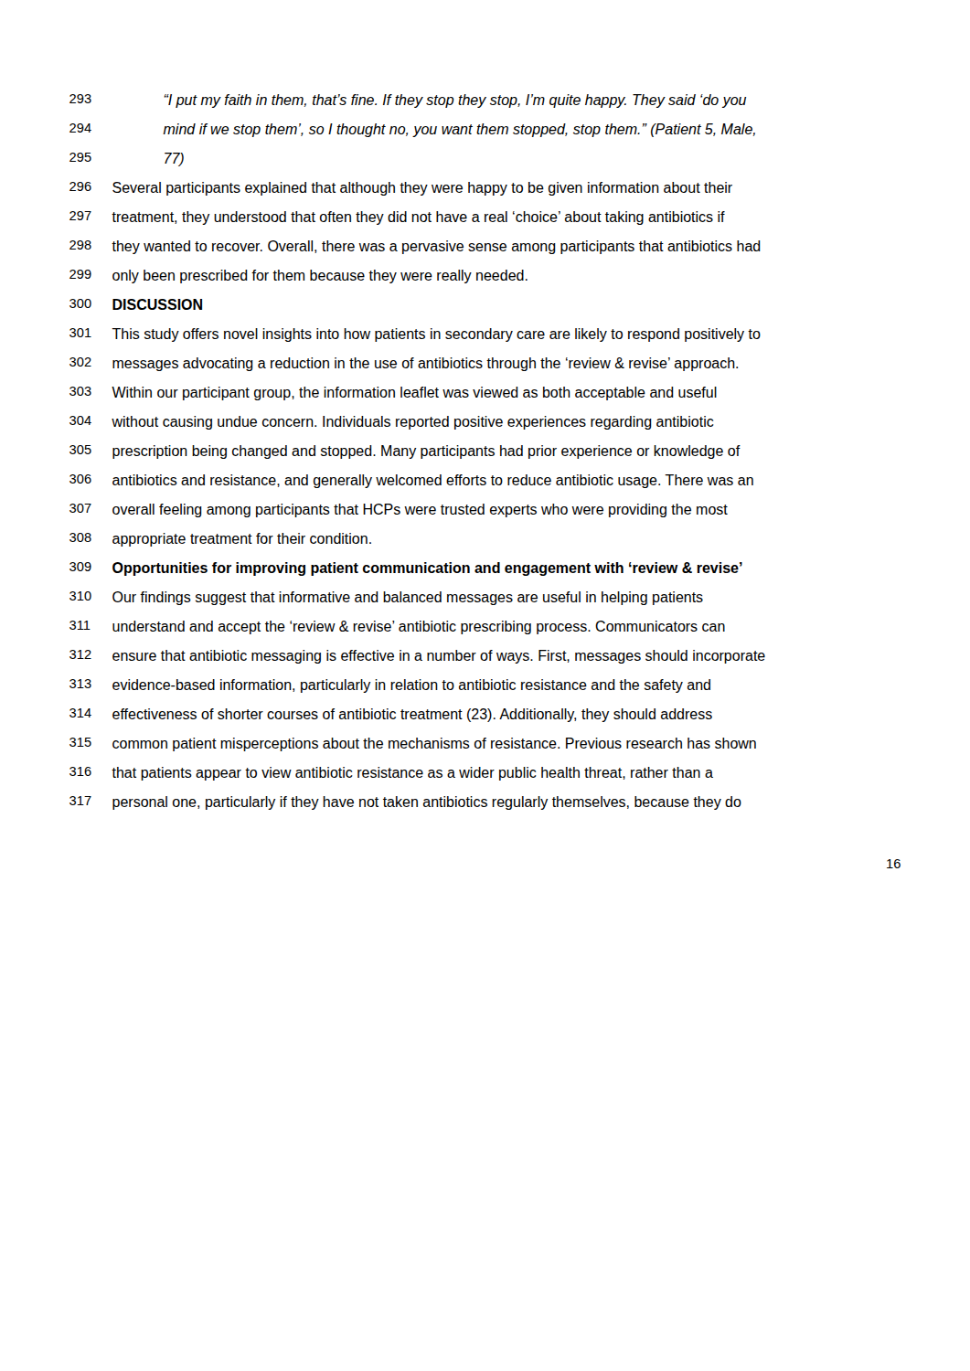293 “I put my faith in them, that’s fine. If they stop they stop, I’m quite happy. They said ‘do you
294 mind if we stop them’, so I thought no, you want them stopped, stop them.” (Patient 5, Male,
295 77)
296 Several participants explained that although they were happy to be given information about their
297 treatment, they understood that often they did not have a real ‘choice’ about taking antibiotics if
298 they wanted to recover. Overall, there was a pervasive sense among participants that antibiotics had
299 only been prescribed for them because they were really needed.
300
DISCUSSION
301 This study offers novel insights into how patients in secondary care are likely to respond positively to
302 messages advocating a reduction in the use of antibiotics through the ‘review & revise’ approach.
303 Within our participant group, the information leaflet was viewed as both acceptable and useful
304 without causing undue concern. Individuals reported positive experiences regarding antibiotic
305 prescription being changed and stopped. Many participants had prior experience or knowledge of
306 antibiotics and resistance, and generally welcomed efforts to reduce antibiotic usage. There was an
307 overall feeling among participants that HCPs were trusted experts who were providing the most
308 appropriate treatment for their condition.
309
Opportunities for improving patient communication and engagement with ‘review & revise’
310 Our findings suggest that informative and balanced messages are useful in helping patients
311 understand and accept the ‘review & revise’ antibiotic prescribing process. Communicators can
312 ensure that antibiotic messaging is effective in a number of ways. First, messages should incorporate
313 evidence-based information, particularly in relation to antibiotic resistance and the safety and
314 effectiveness of shorter courses of antibiotic treatment (23). Additionally, they should address
315 common patient misperceptions about the mechanisms of resistance. Previous research has shown
316 that patients appear to view antibiotic resistance as a wider public health threat, rather than a
317 personal one, particularly if they have not taken antibiotics regularly themselves, because they do
16